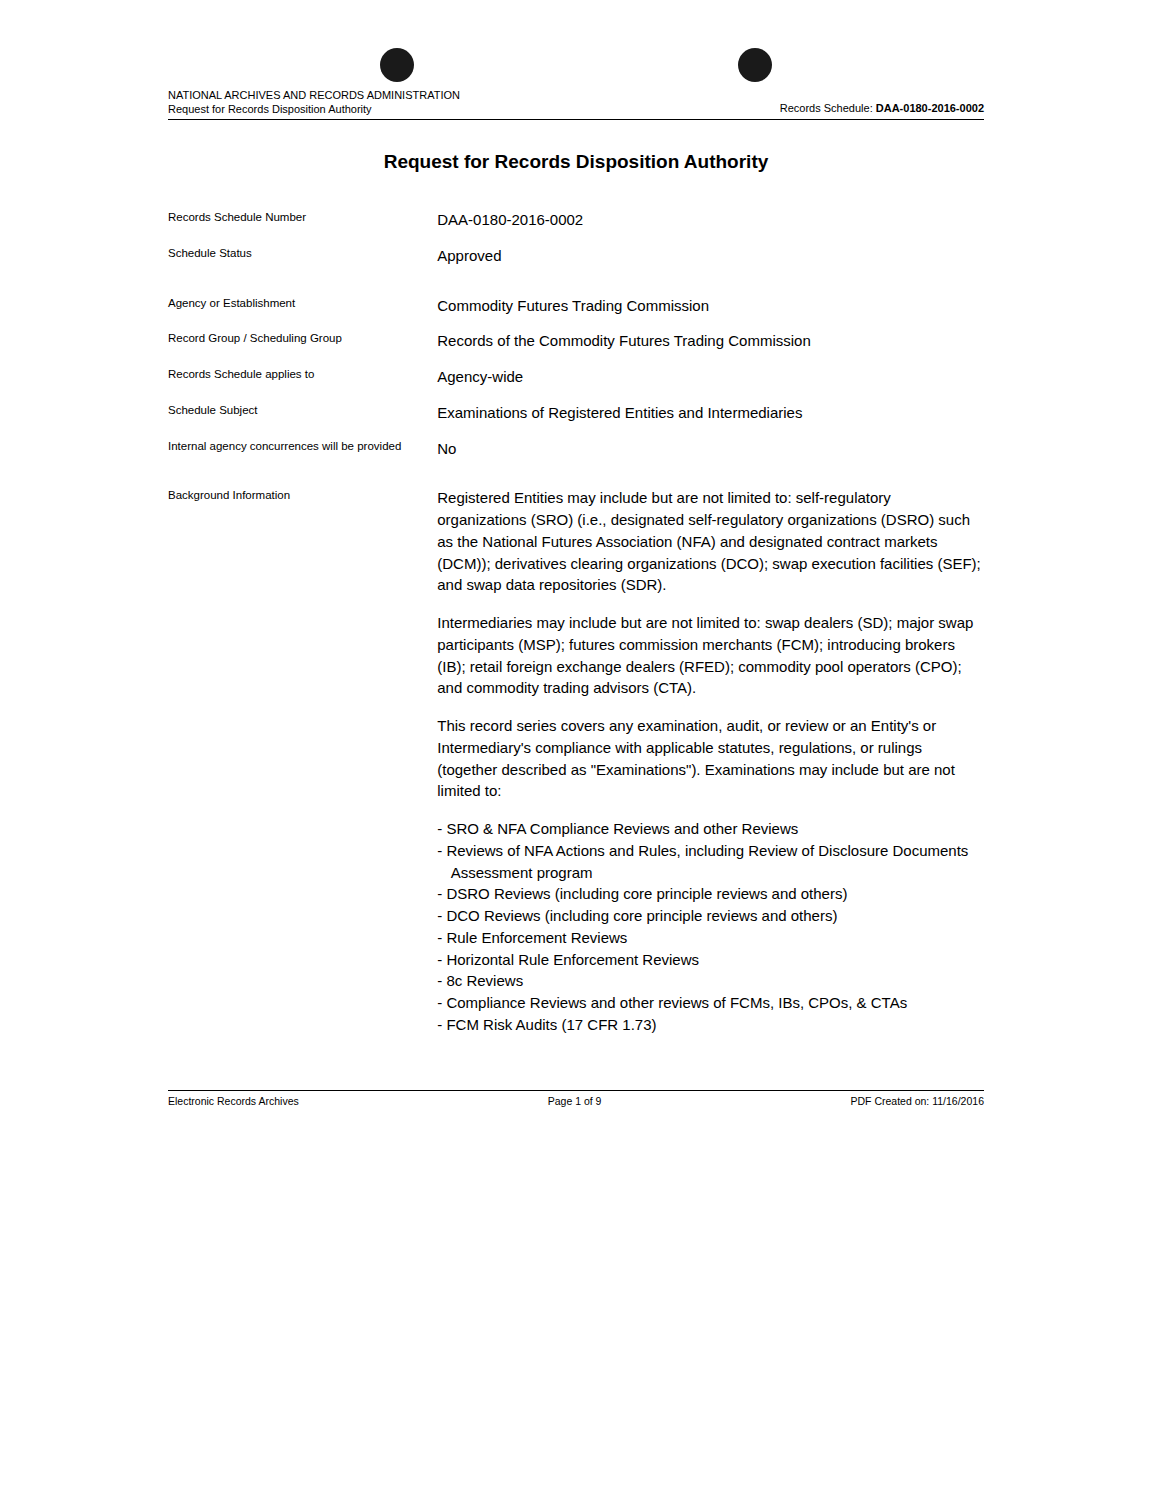NATIONAL ARCHIVES AND RECORDS ADMINISTRATION
Request for Records Disposition Authority
Records Schedule: DAA-0180-2016-0002
Request for Records Disposition Authority
| Records Schedule Number | DAA-0180-2016-0002 |
| Schedule Status | Approved |
| Agency or Establishment | Commodity Futures Trading Commission |
| Record Group / Scheduling Group | Records of the Commodity Futures Trading Commission |
| Records Schedule applies to | Agency-wide |
| Schedule Subject | Examinations of Registered Entities and Intermediaries |
| Internal agency concurrences will be provided | No |
| Background Information | Registered Entities may include but are not limited to: self-regulatory organizations (SRO) (i.e., designated self-regulatory organizations (DSRO) such as the National Futures Association (NFA) and designated contract markets (DCM)); derivatives clearing organizations (DCO); swap execution facilities (SEF); and swap data repositories (SDR). Intermediaries may include but are not limited to: swap dealers (SD); major swap participants (MSP); futures commission merchants (FCM); introducing brokers (IB); retail foreign exchange dealers (RFED); commodity pool operators (CPO); and commodity trading advisors (CTA). This record series covers any examination, audit, or review or an Entity's or Intermediary's compliance with applicable statutes, regulations, or rulings (together described as "Examinations"). Examinations may include but are not limited to: SRO & NFA Compliance Reviews and other Reviews Reviews of NFA Actions and Rules, including Review of Disclosure Documents Assessment program DSRO Reviews (including core principle reviews and others) DCO Reviews (including core principle reviews and others) Rule Enforcement Reviews Horizontal Rule Enforcement Reviews 8c Reviews Compliance Reviews and other reviews of FCMs, IBs, CPOs, & CTAs FCM Risk Audits (17 CFR 1.73) |
Electronic Records Archives
Page 1 of 9
PDF Created on: 11/16/2016